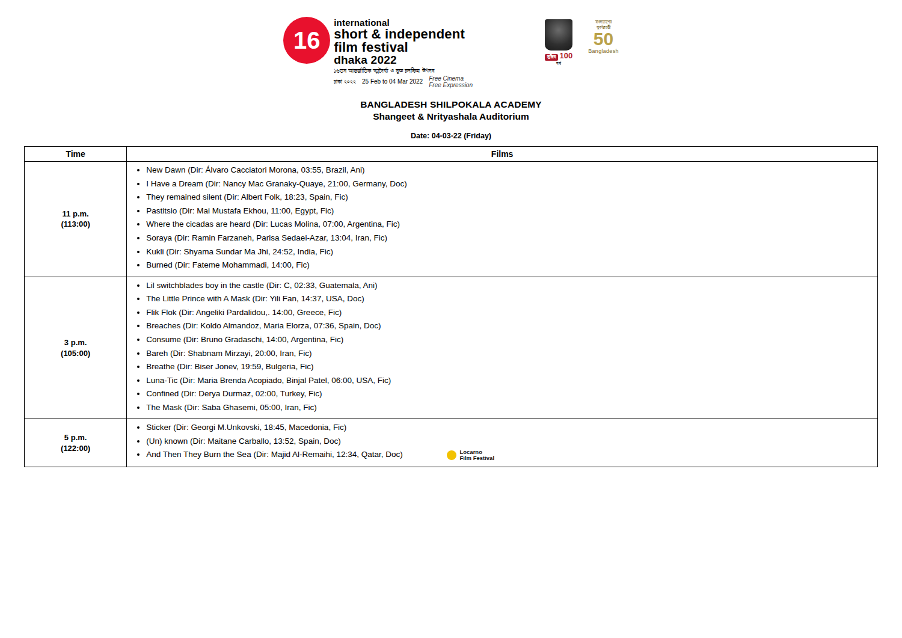16
international
short & independent
film festival
dhaka 2022
১৬তম আন্তর্জাতিক স্বল্পদৈর্ঘ্য ও মুক্ত চলচ্চিত্র উৎসব
ঢাকা ২০২২ 25 Feb to 04 Mar 2022 Free Cinema
Free Expression
মুজিব 100
বর্ষ
বাংলাদেশের
সুবর্ণজয়ন্তী
50
Bangladesh
BANGLADESH SHILPOKALA ACADEMY
Shangeet & Nrityashala Auditorium
Date: 04-03-22 (Friday)
| Time | Films |
| --- | --- |
| 11 p.m. (113:00) | New Dawn (Dir: Álvaro Cacciatori Morona, 03:55, Brazil, Ani) I Have a Dream (Dir: Nancy Mac Granaky-Quaye, 21:00, Germany, Doc) They remained silent (Dir: Albert Folk, 18:23, Spain, Fic) Pastitsio (Dir: Mai Mustafa Ekhou, 11:00, Egypt, Fic) Where the cicadas are heard (Dir: Lucas Molina, 07:00, Argentina, Fic) Soraya (Dir: Ramin Farzaneh, Parisa Sedaei-Azar, 13:04, Iran, Fic) Kukli (Dir: Shyama Sundar Ma Jhi, 24:52, India, Fic) Burned (Dir: Fateme Mohammadi, 14:00, Fic) |
| 3 p.m. (105:00) | Lil switchblades boy in the castle (Dir: C, 02:33, Guatemala, Ani) The Little Prince with A Mask (Dir: Yili Fan, 14:37, USA, Doc) Flik Flok (Dir: Angeliki Pardalidou,. 14:00, Greece, Fic) Breaches (Dir: Koldo Almandoz, Maria Elorza, 07:36, Spain, Doc) Consume (Dir: Bruno Gradaschi, 14:00, Argentina, Fic) Bareh (Dir: Shabnam Mirzayi, 20:00, Iran, Fic) Breathe (Dir: Biser Jonev, 19:59, Bulgeria, Fic) Luna-Tic (Dir: Maria Brenda Acopiado, Binjal Patel, 06:00, USA, Fic) Confined (Dir: Derya Durmaz, 02:00, Turkey, Fic) The Mask (Dir: Saba Ghasemi, 05:00, Iran, Fic) |
| 5 p.m. (122:00) | Sticker (Dir: Georgi M.Unkovski, 18:45, Macedonia, Fic) (Un) known (Dir: Maitane Carballo, 13:52, Spain, Doc) And Then They Burn the Sea (Dir: Majid Al-Remaihi, 12:34, Qatar, Doc) Locarno Film Festival |